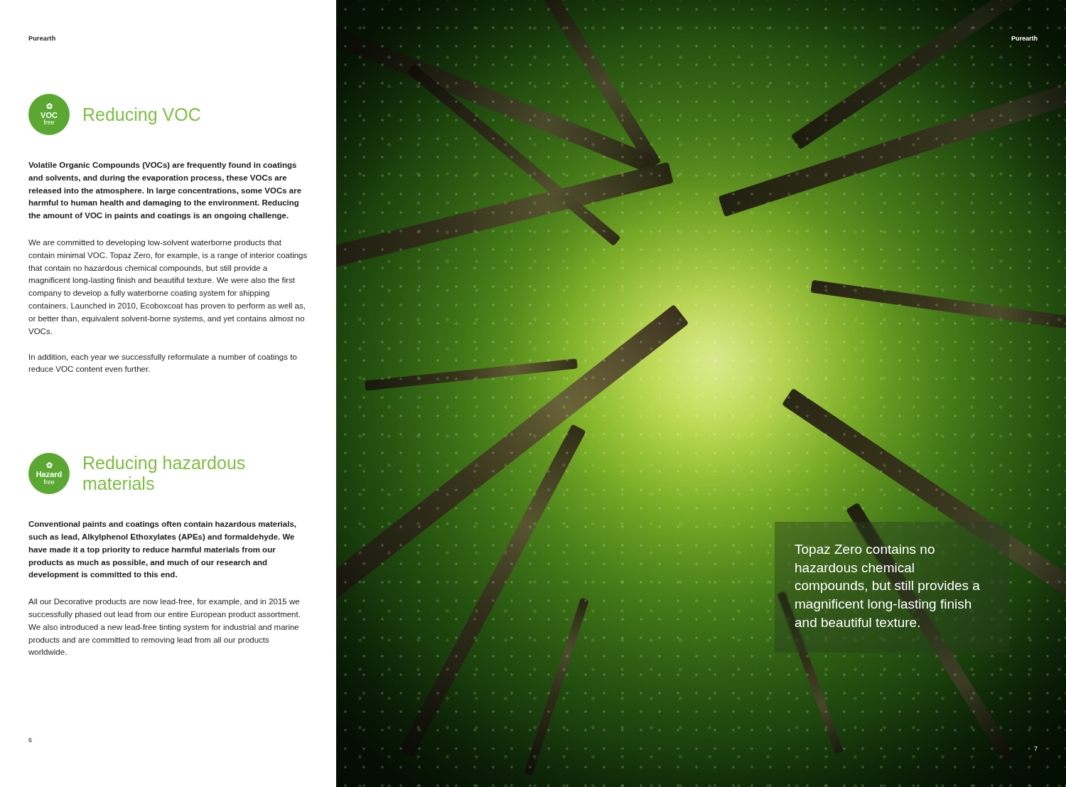Purearth
✿ VOC free
Reducing VOC
Volatile Organic Compounds (VOCs) are frequently found in coatings and solvents, and during the evaporation process, these VOCs are released into the atmosphere. In large concentrations, some VOCs are harmful to human health and damaging to the environment. Reducing the amount of VOC in paints and coatings is an ongoing challenge.
We are committed to developing low-solvent waterborne products that contain minimal VOC. Topaz Zero, for example, is a range of interior coatings that contain no hazardous chemical compounds, but still provide a magnificent long-lasting finish and beautiful texture. We were also the first company to develop a fully waterborne coating system for shipping containers. Launched in 2010, Ecoboxcoat has proven to perform as well as, or better than, equivalent solvent-borne systems, and yet contains almost no VOCs.
In addition, each year we successfully reformulate a number of coatings to reduce VOC content even further.
✿ Hazard free
Reducing hazardous
materials
Conventional paints and coatings often contain hazardous materials, such as lead, Alkylphenol Ethoxylates (APEs) and formaldehyde. We have made it a top priority to reduce harmful materials from our products as much as possible, and much of our research and development is committed to this end.
All our Decorative products are now lead-free, for example, and in 2015 we successfully phased out lead from our entire European product assortment. We also introduced a new lead-free tinting system for industrial and marine products and are committed to removing lead from all our products worldwide.
6
Purearth
Topaz Zero contains no hazardous chemical compounds, but still provides a magnificent long-lasting finish and beautiful texture.
7